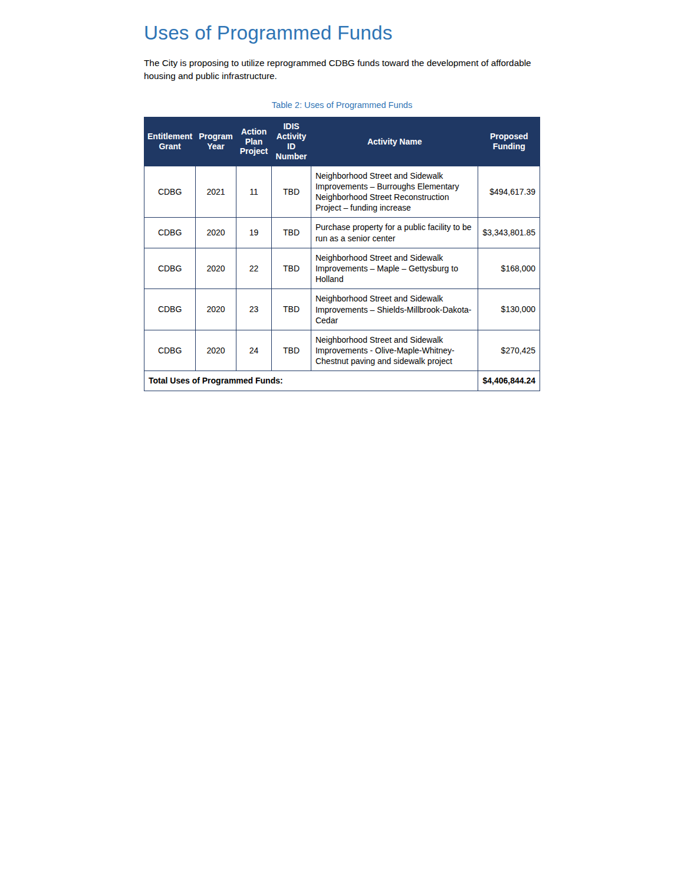Uses of Programmed Funds
The City is proposing to utilize reprogrammed CDBG funds toward the development of affordable housing and public infrastructure.
Table 2: Uses of Programmed Funds
| Entitlement Grant | Program Year | Action Plan Project | IDIS Activity ID Number | Activity Name | Proposed Funding |
| --- | --- | --- | --- | --- | --- |
| CDBG | 2021 | 11 | TBD | Neighborhood Street and Sidewalk Improvements – Burroughs Elementary Neighborhood Street Reconstruction Project – funding increase | $494,617.39 |
| CDBG | 2020 | 19 | TBD | Purchase property for a public facility to be run as a senior center | $3,343,801.85 |
| CDBG | 2020 | 22 | TBD | Neighborhood Street and Sidewalk Improvements – Maple – Gettysburg to Holland | $168,000 |
| CDBG | 2020 | 23 | TBD | Neighborhood Street and Sidewalk Improvements – Shields-Millbrook-Dakota-Cedar | $130,000 |
| CDBG | 2020 | 24 | TBD | Neighborhood Street and Sidewalk Improvements - Olive-Maple-Whitney-Chestnut paving and sidewalk project | $270,425 |
| Total Uses of Programmed Funds: | $4,406,844.24 |